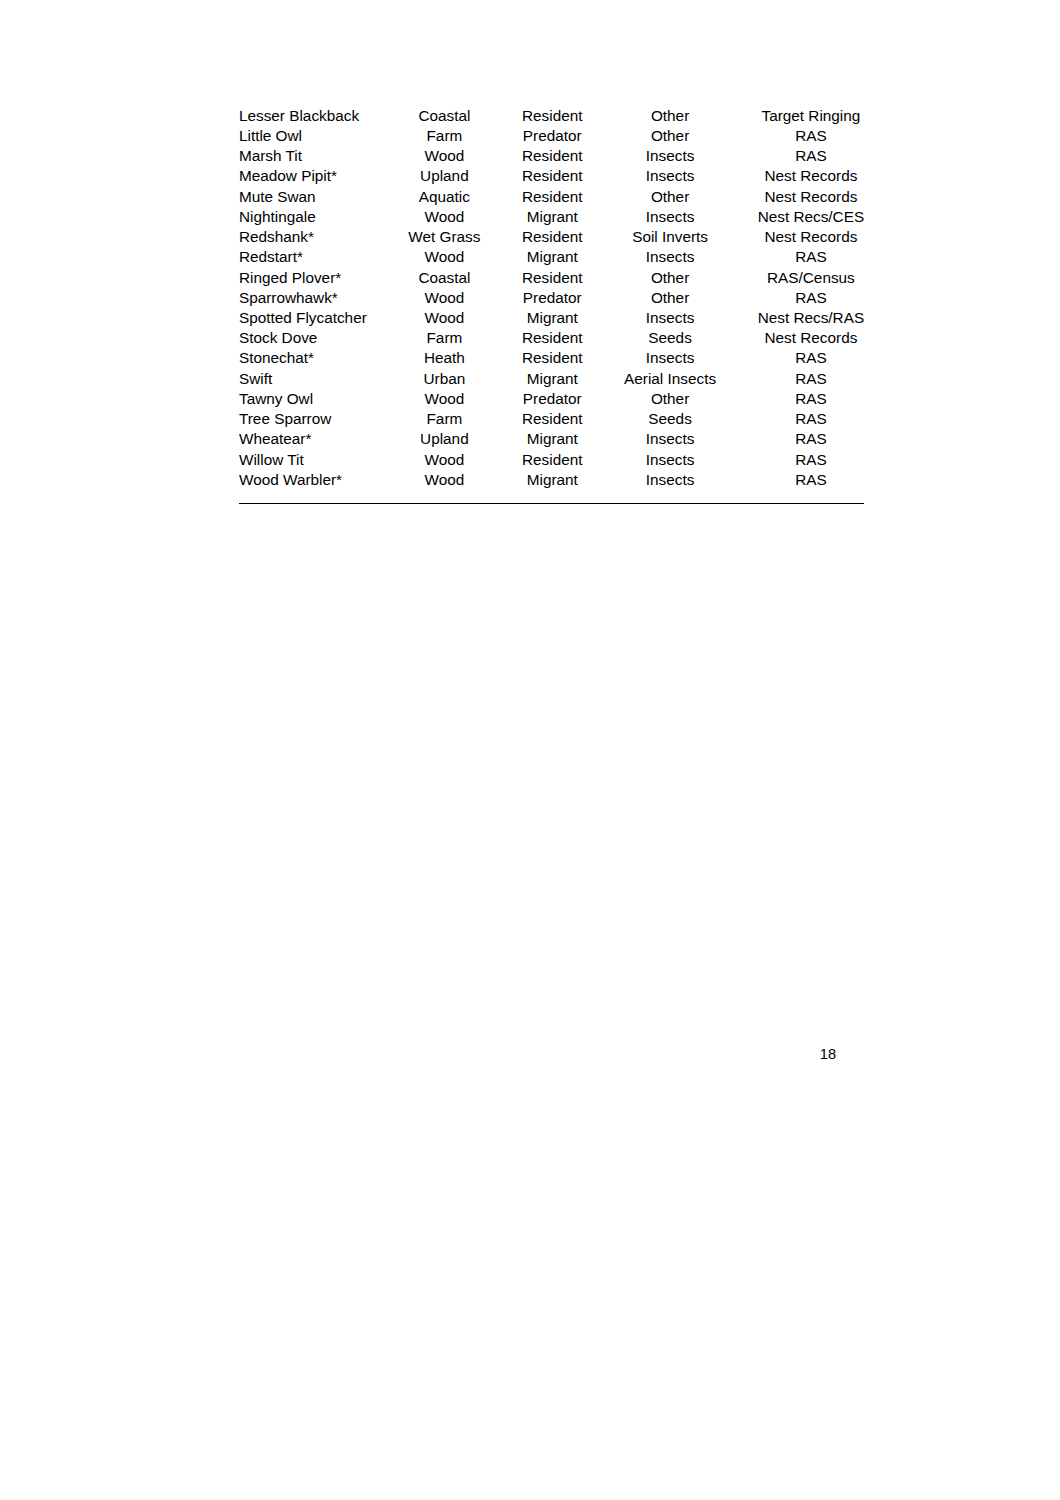| Lesser Blackback | Coastal | Resident | Other | Target Ringing |
| Little Owl | Farm | Predator | Other | RAS |
| Marsh Tit | Wood | Resident | Insects | RAS |
| Meadow Pipit* | Upland | Resident | Insects | Nest Records |
| Mute Swan | Aquatic | Resident | Other | Nest Records |
| Nightingale | Wood | Migrant | Insects | Nest Recs/CES |
| Redshank* | Wet Grass | Resident | Soil Inverts | Nest Records |
| Redstart* | Wood | Migrant | Insects | RAS |
| Ringed Plover* | Coastal | Resident | Other | RAS/Census |
| Sparrowhawk* | Wood | Predator | Other | RAS |
| Spotted Flycatcher | Wood | Migrant | Insects | Nest Recs/RAS |
| Stock Dove | Farm | Resident | Seeds | Nest Records |
| Stonechat* | Heath | Resident | Insects | RAS |
| Swift | Urban | Migrant | Aerial Insects | RAS |
| Tawny Owl | Wood | Predator | Other | RAS |
| Tree Sparrow | Farm | Resident | Seeds | RAS |
| Wheatear* | Upland | Migrant | Insects | RAS |
| Willow Tit | Wood | Resident | Insects | RAS |
| Wood Warbler* | Wood | Migrant | Insects | RAS |
18